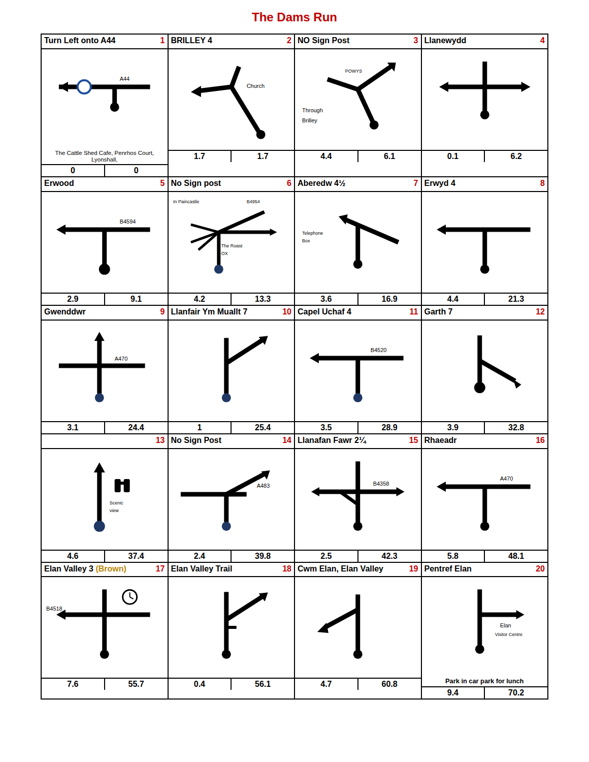The Dams Run
| Turn Left onto A44 1 A44 The Cattle Shed Cafe, Penrhos Court, Lyonshall, 0 0 | BRILLEY 4 2 Church 1.7 1.7 | NO Sign Post 3 POWYS Through Brilley 4.4 6.1 | Llanewydd 4 0.1 6.2 |
| Erwood 5 B4594 2.9 9.1 | No Sign post 6 In Paincastle B4954 The Roast OX 4.2 13.3 | Aberedw 4½ 7 Telephone Box 3.6 16.9 | Erwyd 4 8 4.4 21.3 |
| Gwenddwr 9 A470 3.1 24.4 | Llanfair Ym Muallt 7 10 1 25.4 | Capel Uchaf 4 11 B4520 3.5 28.9 | Garth 7 12 3.9 32.8 |
| 13 Scenic view 4.6 37.4 | No Sign Post 14 A483 2.4 39.8 | Llanafan Fawr 2¼ 15 B4358 2.5 42.3 | Rhaeadr 16 A470 5.8 48.1 |
| Elan Valley 3 (Brown) 17 B4518 7.6 55.7 | Elan Valley Trail 18 0.4 56.1 | Cwm Elan, Elan Valley 19 4.7 60.8 | Pentref Elan 20 Elan Visitor Centre Park in car park for lunch 9.4 70.2 |